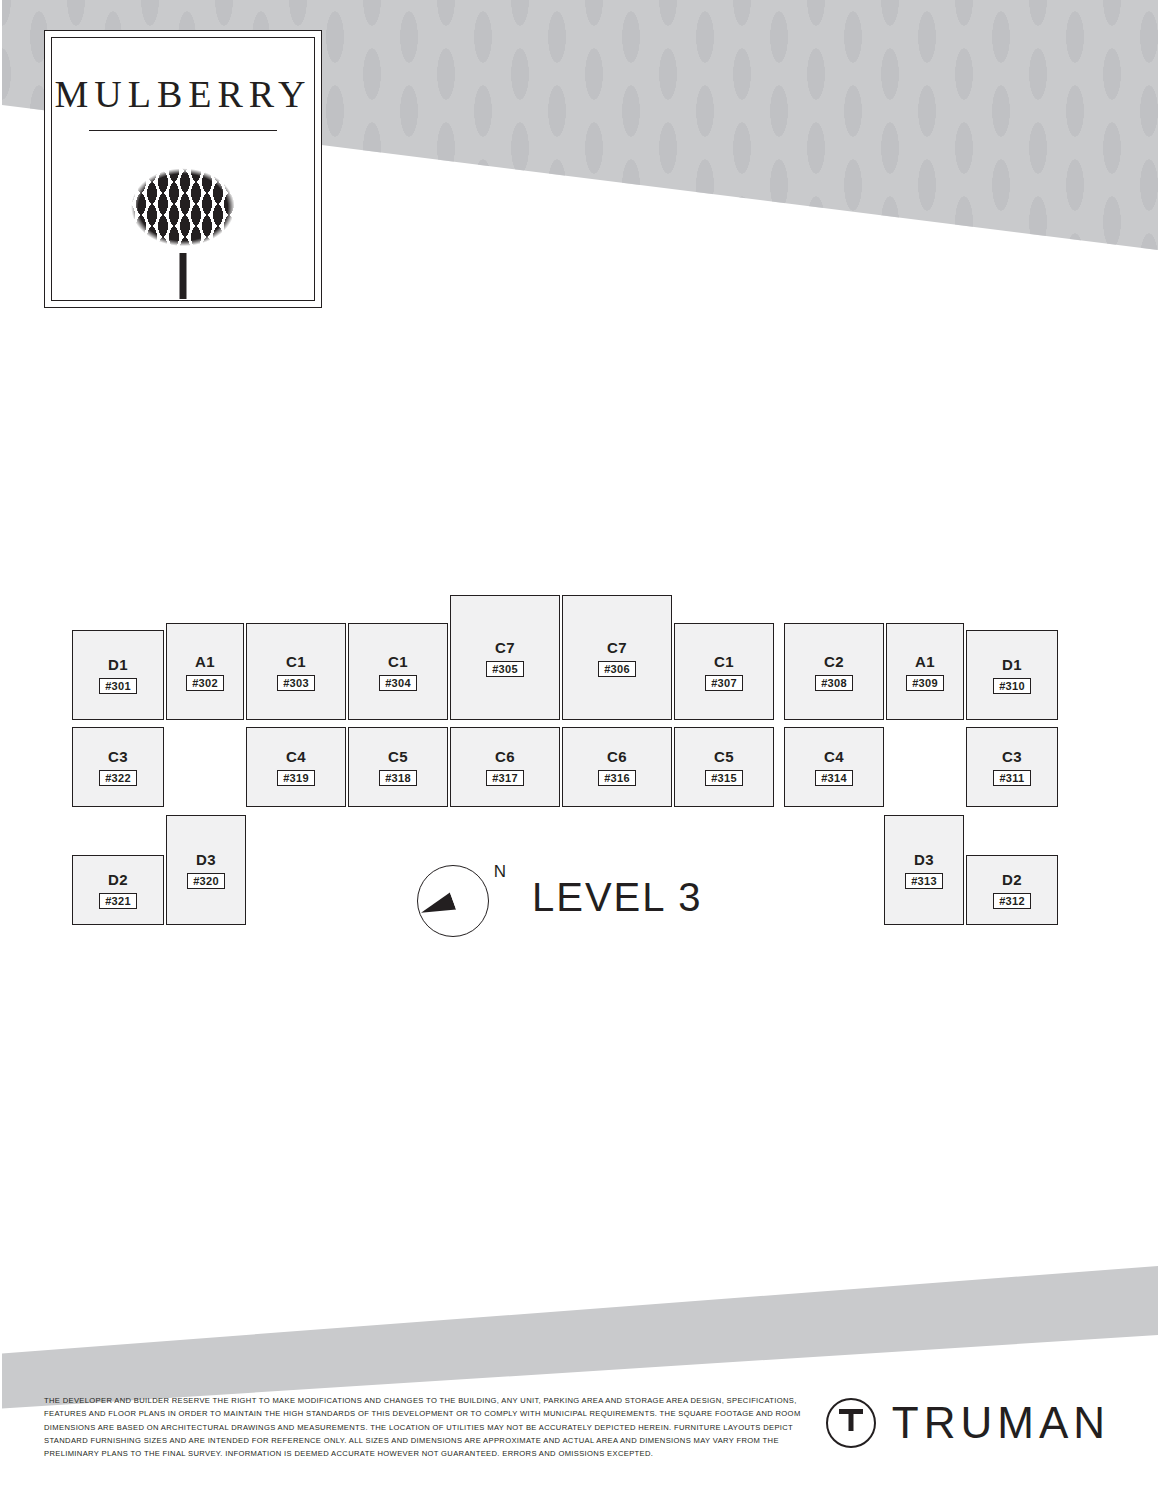Mulberry
D1#301
A1#302
C1#303
C1#304
C7#305
C7#306
C1#307
C2#308
A1#309
D1#310
C3#322
C4#319
C5#318
C6#317
C6#316
C5#315
C4#314
C3#311
D3#320
D2#321
D3#313
D2#312
N
LEVEL 3
The developer and builder reserve the right to make modifications and changes to the building, any unit, parking area and storage area design, specifications, features and floor plans in order to maintain the high standards of this development or to comply with municipal requirements. The square footage and room dimensions are based on architectural drawings and measurements. The location of utilities may not be accurately depicted herein. Furniture layouts depict standard furnishing sizes and are intended for reference only. All sizes and dimensions are approximate and actual area and dimensions may vary from the preliminary plans to the final survey. Information is deemed accurate however not guaranteed. Errors and omissions excepted.
TRUMAN